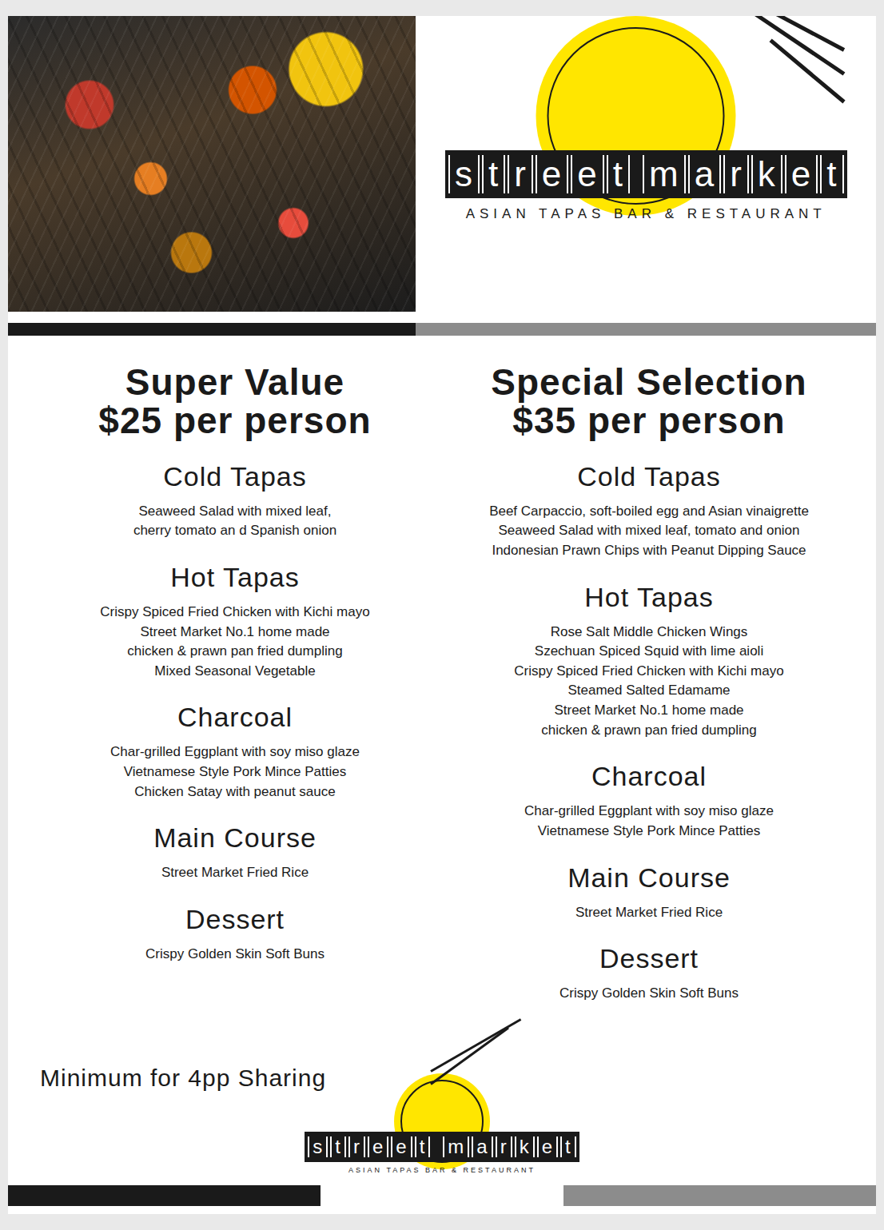street market
Asian Tapas Bar & Restaurant
Super Value $25 per person
Cold Tapas
Seaweed Salad with mixed leaf,
cherry tomato an d Spanish onion
Hot Tapas
Crispy Spiced Fried Chicken with Kichi mayo
Street Market No.1 home made
chicken & prawn pan fried dumpling
Mixed Seasonal Vegetable
Charcoal
Char-grilled Eggplant with soy miso glaze
Vietnamese Style Pork Mince Patties
Chicken Satay with peanut sauce
Main Course
Street Market Fried Rice
Dessert
Crispy Golden Skin Soft Buns
Special Selection $35 per person
Cold Tapas
Beef Carpaccio, soft-boiled egg and Asian vinaigrette
Seaweed Salad with mixed leaf, tomato and onion
Indonesian Prawn Chips with Peanut Dipping Sauce
Hot Tapas
Rose Salt Middle Chicken Wings
Szechuan Spiced Squid with lime aioli
Crispy Spiced Fried Chicken with Kichi mayo
Steamed Salted Edamame
Street Market No.1 home made
chicken & prawn pan fried dumpling
Charcoal
Char-grilled Eggplant with soy miso glaze
Vietnamese Style Pork Mince Patties
Main Course
Street Market Fried Rice
Dessert
Crispy Golden Skin Soft Buns
Minimum for 4pp Sharing
street market
Asian Tapas Bar & Restaurant